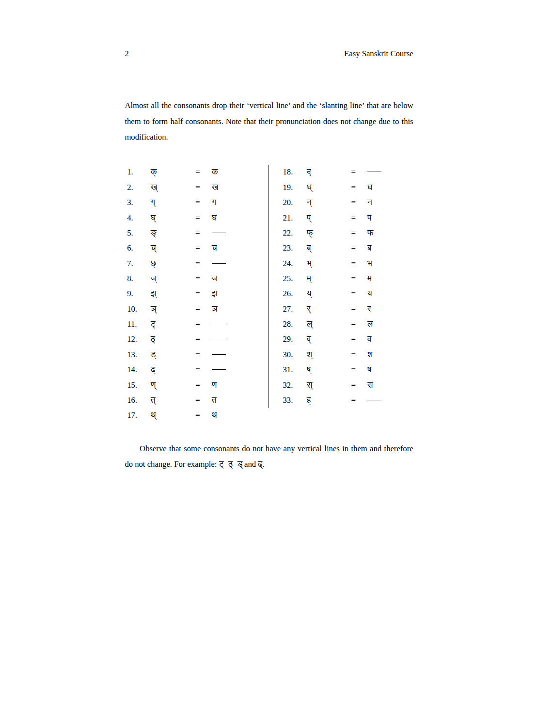2 Easy Sanskrit Course
Almost all the consonants drop their ‘vertical line’ and the ‘slanting line’ that are below them to form half consonants. Note that their pronunciation does not change due to this modification.
| 1. | क् | = | क | | | 18. | द् | = | |
| 2. | ख् | = | ख | | | 19. | ध् | = | ध |
| 3. | ग् | = | ग | | | 20. | न् | = | न |
| 4. | घ् | = | घ | | | 21. | प् | = | प |
| 5. | ङ् | = | | | | 22. | फ् | = | फ |
| 6. | च् | = | च | | | 23. | ब् | = | ब |
| 7. | छ् | = | | | | 24. | भ् | = | भ |
| 8. | ज् | = | ज | | | 25. | म् | = | म |
| 9. | झ् | = | झ | | | 26. | य् | = | य |
| 10. | ञ् | = | ञ | | | 27. | र् | = | र |
| 11. | ट् | = | | | | 28. | ल् | = | ल |
| 12. | ठ् | = | | | | 29. | व् | = | व |
| 13. | ड् | = | | | | 30. | श् | = | श |
| 14. | ढ् | = | | | | 31. | ष् | = | ष |
| 15. | ण् | = | ण | | | 32. | स् | = | स |
| 16. | त् | = | त | | | 33. | ह् | = | |
| 17. | थ् | = | थ | | | | | | |
Observe that some consonants do not have any vertical lines in them and therefore do not change. For example: ट् ठ् ड् and ढ्.